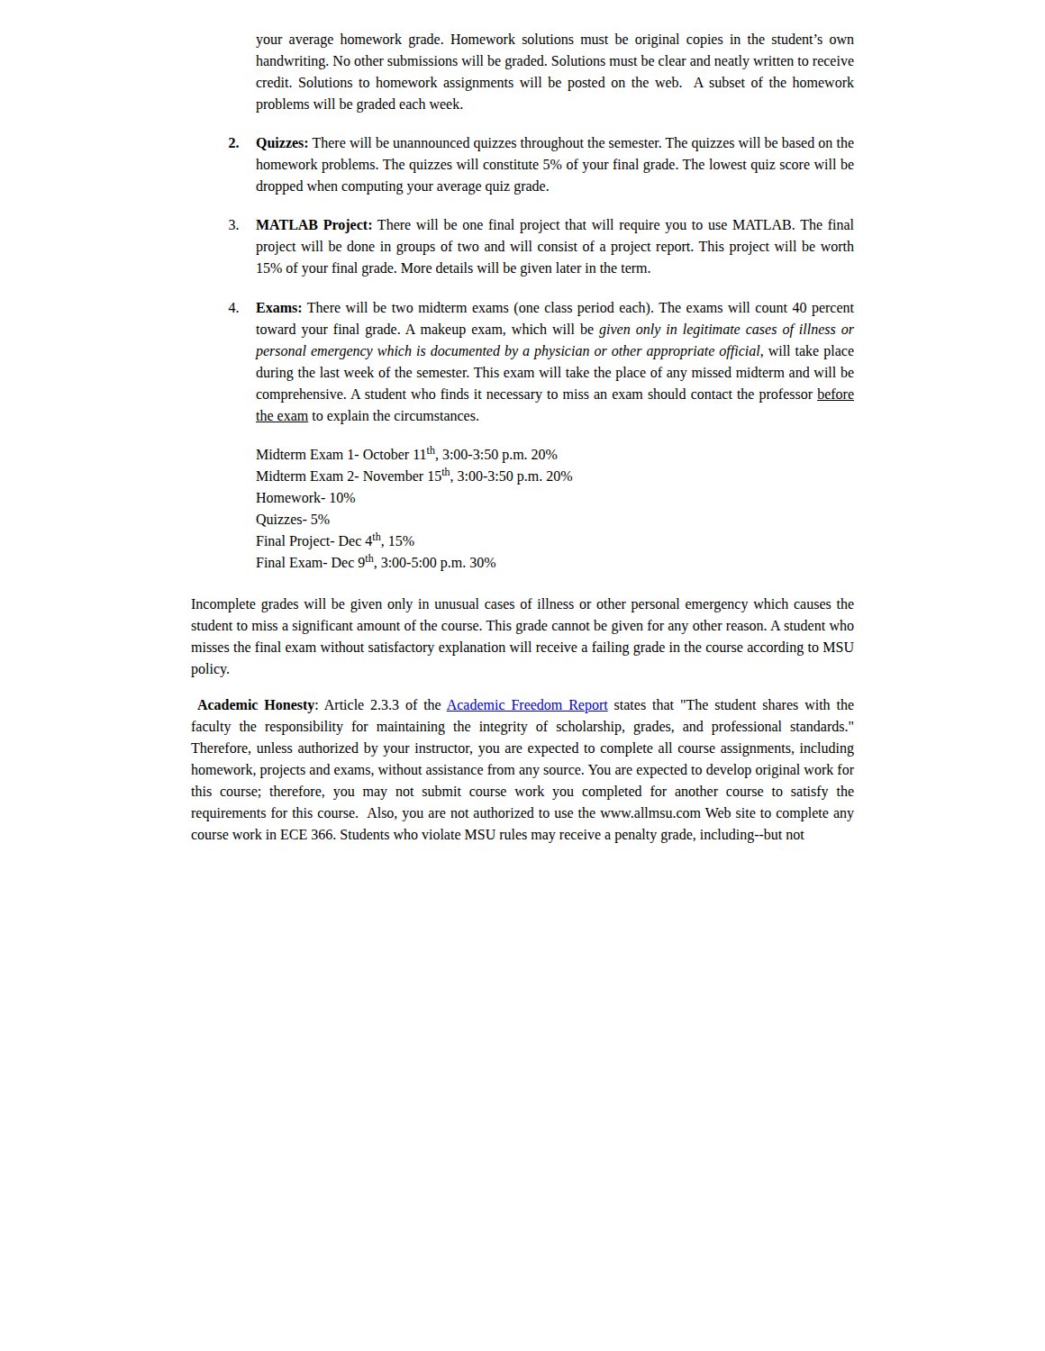your average homework grade. Homework solutions must be original copies in the student’s own handwriting. No other submissions will be graded. Solutions must be clear and neatly written to receive credit. Solutions to homework assignments will be posted on the web. A subset of the homework problems will be graded each week.
2. Quizzes: There will be unannounced quizzes throughout the semester. The quizzes will be based on the homework problems. The quizzes will constitute 5% of your final grade. The lowest quiz score will be dropped when computing your average quiz grade.
3. MATLAB Project: There will be one final project that will require you to use MATLAB. The final project will be done in groups of two and will consist of a project report. This project will be worth 15% of your final grade. More details will be given later in the term.
4. Exams: There will be two midterm exams (one class period each). The exams will count 40 percent toward your final grade. A makeup exam, which will be given only in legitimate cases of illness or personal emergency which is documented by a physician or other appropriate official, will take place during the last week of the semester. This exam will take the place of any missed midterm and will be comprehensive. A student who finds it necessary to miss an exam should contact the professor before the exam to explain the circumstances.
Midterm Exam 1- October 11th, 3:00-3:50 p.m. 20%
Midterm Exam 2- November 15th, 3:00-3:50 p.m. 20%
Homework- 10%
Quizzes- 5%
Final Project- Dec 4th, 15%
Final Exam- Dec 9th, 3:00-5:00 p.m. 30%
Incomplete grades will be given only in unusual cases of illness or other personal emergency which causes the student to miss a significant amount of the course. This grade cannot be given for any other reason. A student who misses the final exam without satisfactory explanation will receive a failing grade in the course according to MSU policy.
Academic Honesty: Article 2.3.3 of the Academic Freedom Report states that "The student shares with the faculty the responsibility for maintaining the integrity of scholarship, grades, and professional standards." Therefore, unless authorized by your instructor, you are expected to complete all course assignments, including homework, projects and exams, without assistance from any source. You are expected to develop original work for this course; therefore, you may not submit course work you completed for another course to satisfy the requirements for this course. Also, you are not authorized to use the www.allmsu.com Web site to complete any course work in ECE 366. Students who violate MSU rules may receive a penalty grade, including--but not